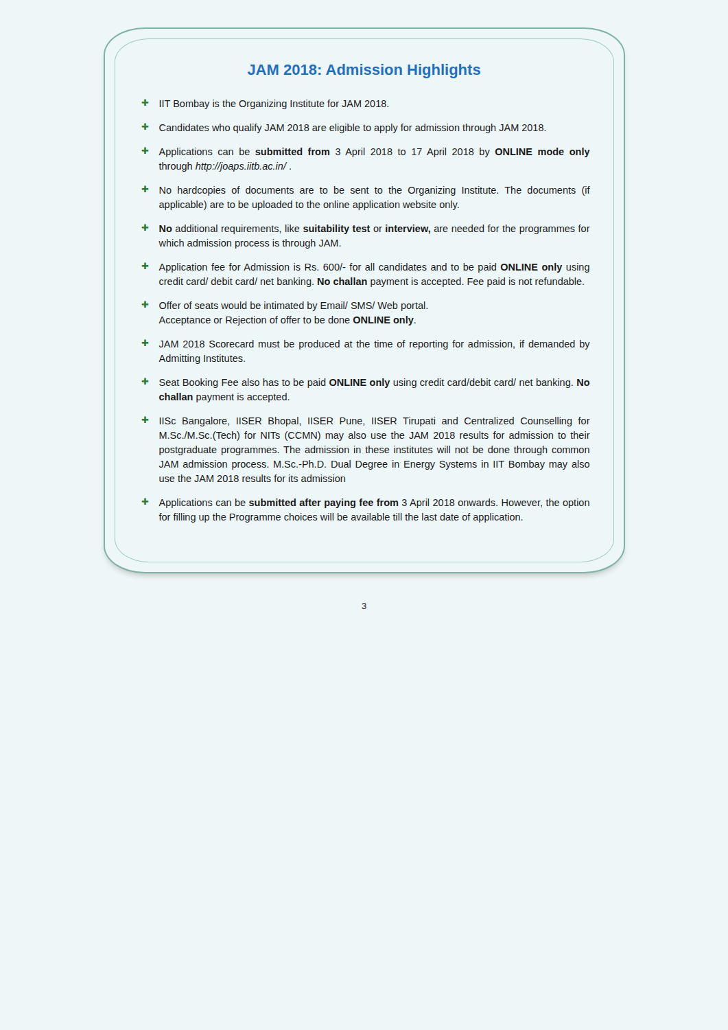JAM 2018: Admission Highlights
IIT Bombay is the Organizing Institute for JAM 2018.
Candidates who qualify JAM 2018 are eligible to apply for admission through JAM 2018.
Applications can be submitted from 3 April 2018 to 17 April 2018 by ONLINE mode only through http://joaps.iitb.ac.in/ .
No hardcopies of documents are to be sent to the Organizing Institute. The documents (if applicable) are to be uploaded to the online application website only.
No additional requirements, like suitability test or interview, are needed for the programmes for which admission process is through JAM.
Application fee for Admission is Rs. 600/- for all candidates and to be paid ONLINE only using credit card/ debit card/ net banking. No challan payment is accepted. Fee paid is not refundable.
Offer of seats would be intimated by Email/ SMS/ Web portal.
Acceptance or Rejection of offer to be done ONLINE only.
JAM 2018 Scorecard must be produced at the time of reporting for admission, if demanded by Admitting Institutes.
Seat Booking Fee also has to be paid ONLINE only using credit card/debit card/ net banking. No challan payment is accepted.
IISc Bangalore, IISER Bhopal, IISER Pune, IISER Tirupati and Centralized Counselling for M.Sc./M.Sc.(Tech) for NITs (CCMN) may also use the JAM 2018 results for admission to their postgraduate programmes. The admission in these institutes will not be done through common JAM admission process. M.Sc.-Ph.D. Dual Degree in Energy Systems in IIT Bombay may also use the JAM 2018 results for its admission
Applications can be submitted after paying fee from 3 April 2018 onwards. However, the option for filling up the Programme choices will be available till the last date of application.
3